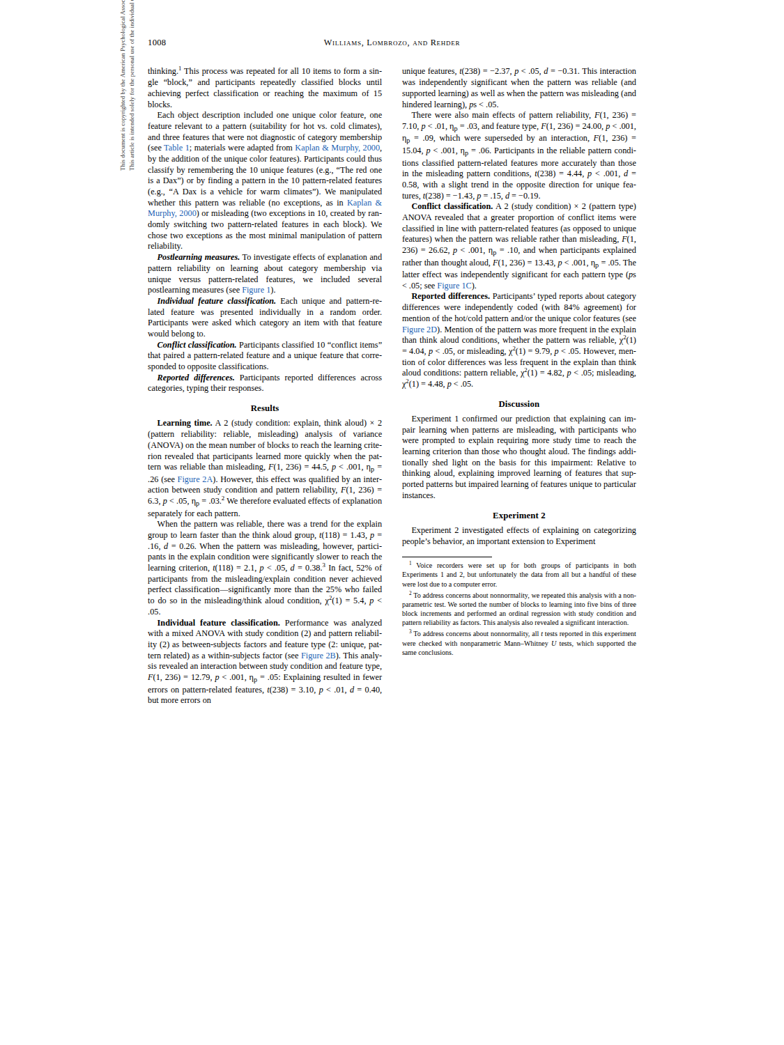1008
Williams, Lombrozo, and Rehder
This document is copyrighted by the American Psychological Association or one of its allied publishers. This article is intended solely for the personal use of the individual user and is not to be disseminated broadly.
thinking.1 This process was repeated for all 10 items to form a single “block,” and participants repeatedly classified blocks until achieving perfect classification or reaching the maximum of 15 blocks.
Each object description included one unique color feature, one feature relevant to a pattern (suitability for hot vs. cold climates), and three features that were not diagnostic of category membership (see Table 1; materials were adapted from Kaplan & Murphy, 2000, by the addition of the unique color features). Participants could thus classify by remembering the 10 unique features (e.g., “The red one is a Dax”) or by finding a pattern in the 10 pattern-related features (e.g., “A Dax is a vehicle for warm climates”). We manipulated whether this pattern was reliable (no exceptions, as in Kaplan & Murphy, 2000) or misleading (two exceptions in 10, created by randomly switching two pattern-related features in each block). We chose two exceptions as the most minimal manipulation of pattern reliability.
Postlearning measures. To investigate effects of explanation and pattern reliability on learning about category membership via unique versus pattern-related features, we included several postlearning measures (see Figure 1).
Individual feature classification. Each unique and pattern-related feature was presented individually in a random order. Participants were asked which category an item with that feature would belong to.
Conflict classification. Participants classified 10 “conflict items” that paired a pattern-related feature and a unique feature that corresponded to opposite classifications.
Reported differences. Participants reported differences across categories, typing their responses.
Results
Learning time. A 2 (study condition: explain, think aloud) × 2 (pattern reliability: reliable, misleading) analysis of variance (ANOVA) on the mean number of blocks to reach the learning criterion revealed that participants learned more quickly when the pattern was reliable than misleading, F(1, 236) = 44.5, p < .001, ηp = .26 (see Figure 2A). However, this effect was qualified by an interaction between study condition and pattern reliability, F(1, 236) = 6.3, p < .05, ηp = .03.2 We therefore evaluated effects of explanation separately for each pattern.
When the pattern was reliable, there was a trend for the explain group to learn faster than the think aloud group, t(118) = 1.43, p = .16, d = 0.26. When the pattern was misleading, however, participants in the explain condition were significantly slower to reach the learning criterion, t(118) = 2.1, p < .05, d = 0.38.3 In fact, 52% of participants from the misleading/explain condition never achieved perfect classification—significantly more than the 25% who failed to do so in the misleading/think aloud condition, χ2(1) = 5.4, p < .05.
Individual feature classification. Performance was analyzed with a mixed ANOVA with study condition (2) and pattern reliability (2) as between-subjects factors and feature type (2: unique, pattern related) as a within-subjects factor (see Figure 2B). This analysis revealed an interaction between study condition and feature type, F(1, 236) = 12.79, p < .001, ηp = .05: Explaining resulted in fewer errors on pattern-related features, t(238) = 3.10, p < .01, d = 0.40, but more errors on
unique features, t(238) = −2.37, p < .05, d = −0.31. This interaction was independently significant when the pattern was reliable (and supported learning) as well as when the pattern was misleading (and hindered learning), ps < .05.
There were also main effects of pattern reliability, F(1, 236) = 7.10, p < .01, ηp = .03, and feature type, F(1, 236) = 24.00, p < .001, ηp = .09, which were superseded by an interaction, F(1, 236) = 15.04, p < .001, ηp = .06. Participants in the reliable pattern conditions classified pattern-related features more accurately than those in the misleading pattern conditions, t(238) = 4.44, p < .001, d = 0.58, with a slight trend in the opposite direction for unique features, t(238) = −1.43, p = .15, d = −0.19.
Conflict classification. A 2 (study condition) × 2 (pattern type) ANOVA revealed that a greater proportion of conflict items were classified in line with pattern-related features (as opposed to unique features) when the pattern was reliable rather than misleading, F(1, 236) = 26.62, p < .001, ηp = .10, and when participants explained rather than thought aloud, F(1, 236) = 13.43, p < .001, ηp = .05. The latter effect was independently significant for each pattern type (ps < .05; see Figure 1C).
Reported differences. Participants’ typed reports about category differences were independently coded (with 84% agreement) for mention of the hot/cold pattern and/or the unique color features (see Figure 2D). Mention of the pattern was more frequent in the explain than think aloud conditions, whether the pattern was reliable, χ2(1) = 4.04, p < .05, or misleading, χ2(1) = 9.79, p < .05. However, mention of color differences was less frequent in the explain than think aloud conditions: pattern reliable, χ2(1) = 4.82, p < .05; misleading, χ2(1) = 4.48, p < .05.
Discussion
Experiment 1 confirmed our prediction that explaining can impair learning when patterns are misleading, with participants who were prompted to explain requiring more study time to reach the learning criterion than those who thought aloud. The findings additionally shed light on the basis for this impairment: Relative to thinking aloud, explaining improved learning of features that supported patterns but impaired learning of features unique to particular instances.
Experiment 2
Experiment 2 investigated effects of explaining on categorizing people’s behavior, an important extension to Experiment
1 Voice recorders were set up for both groups of participants in both Experiments 1 and 2, but unfortunately the data from all but a handful of these were lost due to a computer error.
2 To address concerns about nonnormality, we repeated this analysis with a nonparametric test. We sorted the number of blocks to learning into five bins of three block increments and performed an ordinal regression with study condition and pattern reliability as factors. This analysis also revealed a significant interaction.
3 To address concerns about nonnormality, all t tests reported in this experiment were checked with nonparametric Mann–Whitney U tests, which supported the same conclusions.